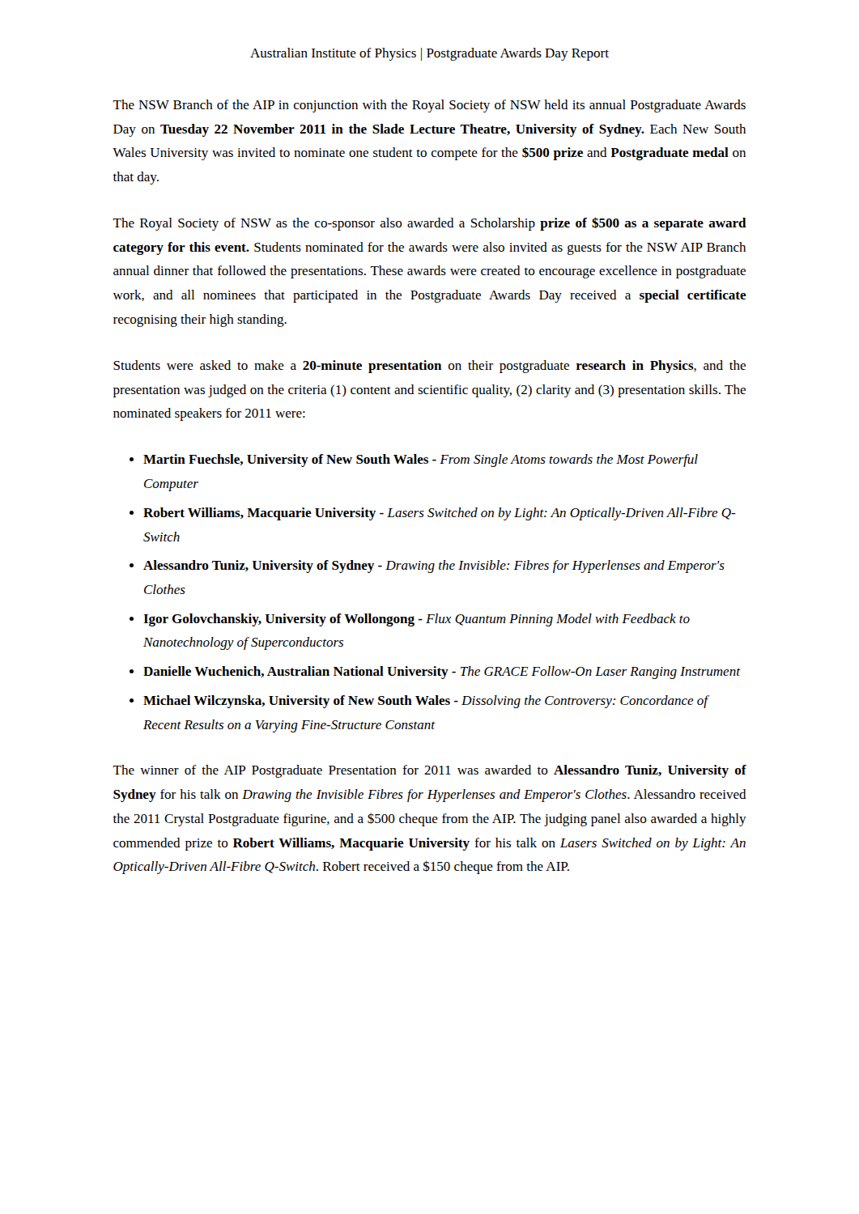Australian Institute of Physics | Postgraduate Awards Day Report
The NSW Branch of the AIP in conjunction with the Royal Society of NSW held its annual Postgraduate Awards Day on Tuesday 22 November 2011 in the Slade Lecture Theatre, University of Sydney. Each New South Wales University was invited to nominate one student to compete for the $500 prize and Postgraduate medal on that day.
The Royal Society of NSW as the co-sponsor also awarded a Scholarship prize of $500 as a separate award category for this event. Students nominated for the awards were also invited as guests for the NSW AIP Branch annual dinner that followed the presentations. These awards were created to encourage excellence in postgraduate work, and all nominees that participated in the Postgraduate Awards Day received a special certificate recognising their high standing.
Students were asked to make a 20-minute presentation on their postgraduate research in Physics, and the presentation was judged on the criteria (1) content and scientific quality, (2) clarity and (3) presentation skills. The nominated speakers for 2011 were:
Martin Fuechsle, University of New South Wales - From Single Atoms towards the Most Powerful Computer
Robert Williams, Macquarie University - Lasers Switched on by Light: An Optically-Driven All-Fibre Q-Switch
Alessandro Tuniz, University of Sydney - Drawing the Invisible: Fibres for Hyperlenses and Emperor's Clothes
Igor Golovchanskiy, University of Wollongong - Flux Quantum Pinning Model with Feedback to Nanotechnology of Superconductors
Danielle Wuchenich, Australian National University - The GRACE Follow-On Laser Ranging Instrument
Michael Wilczynska, University of New South Wales - Dissolving the Controversy: Concordance of Recent Results on a Varying Fine-Structure Constant
The winner of the AIP Postgraduate Presentation for 2011 was awarded to Alessandro Tuniz, University of Sydney for his talk on Drawing the Invisible Fibres for Hyperlenses and Emperor's Clothes. Alessandro received the 2011 Crystal Postgraduate figurine, and a $500 cheque from the AIP. The judging panel also awarded a highly commended prize to Robert Williams, Macquarie University for his talk on Lasers Switched on by Light: An Optically-Driven All-Fibre Q-Switch. Robert received a $150 cheque from the AIP.